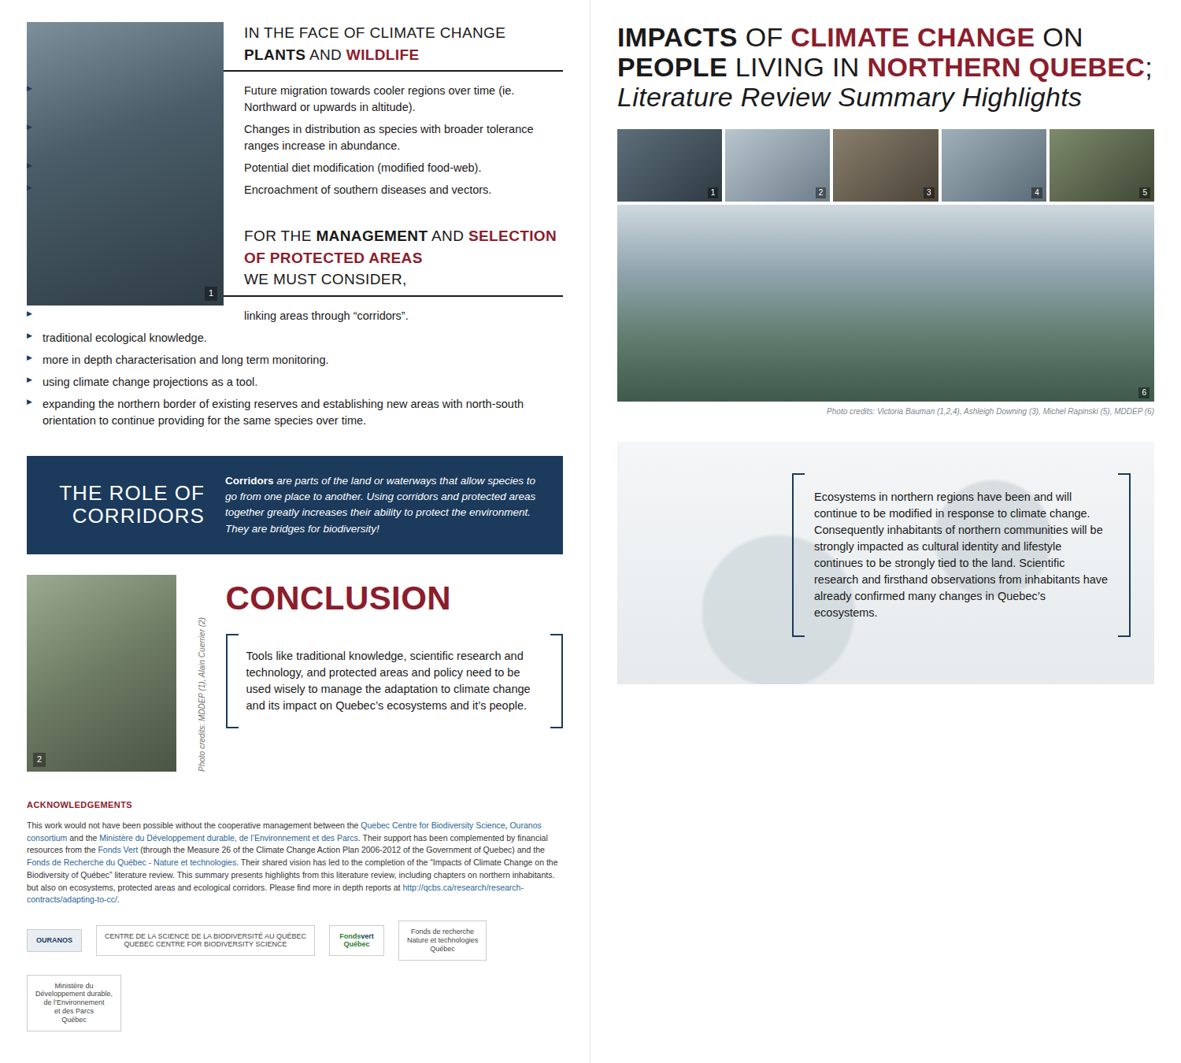1
In the face of climate change plants and wildlife
Future migration towards cooler regions over time (ie. Northward or upwards in altitude).
Changes in distribution as species with broader tolerance ranges increase in abundance.
Potential diet modification (modified food-web).
Encroachment of southern diseases and vectors.
For the management and selection of protected areas
we must consider,
linking areas through “corridors”.
traditional ecological knowledge.
more in depth characterisation and long term monitoring.
using climate change projections as a tool.
expanding the northern border of existing reserves and establishing new areas with north-south orientation to continue providing for the same species over time.
The role of corridors
Corridors are parts of the land or waterways that allow species to go from one place to another. Using corridors and protected areas together greatly increases their ability to protect the environment. They are bridges for biodiversity!
2
Photo credits: MDDEP (1), Alain Cuerrier (2)
CONCLUSION
Tools like traditional knowledge, scientific research and technology, and protected areas and policy need to be used wisely to manage the adaptation to climate change and its impact on Quebec’s ecosystems and it’s people.
Acknowledgements
This work would not have been possible without the cooperative management between the Quebec Centre for Biodiversity Science, Ouranos consortium and the Ministère du Développement durable, de l’Environnement et des Parcs. Their support has been complemented by financial resources from the Fonds Vert (through the Measure 26 of the Climate Change Action Plan 2006-2012 of the Government of Quebec) and the Fonds de Recherche du Québec - Nature et technologies. Their shared vision has led to the completion of the “Impacts of Climate Change on the Biodiversity of Québec” literature review. This summary presents highlights from this literature review, including chapters on northern inhabitants. but also on ecosystems, protected areas and ecological corridors. Please find more in depth reports at http://qcbs.ca/research/research-contracts/adapting-to-cc/.
OURANOS
CENTRE DE LA SCIENCE DE LA BIODIVERSITÉ AU QUÉBEC
QUEBEC CENTRE FOR BIODIVERSITY SCIENCE
Fondsvert
Québec
Fonds de recherche
Nature et technologies
Québec
Ministère du
Développement durable,
de l’Environnement
et des Parcs
Québec
IMPACTS OF CLIMATE CHANGE ON
PEOPLE LIVING IN NORTHERN QUEBEC;
Literature Review Summary Highlights
1
2
3
4
5
6
Photo credits: Victoria Bauman (1,2,4), Ashleigh Downing (3), Michel Rapinski (5), MDDEP (6)
Ecosystems in northern regions have been and will continue to be modified in response to climate change. Consequently inhabitants of northern communities will be strongly impacted as cultural identity and lifestyle continues to be strongly tied to the land. Scientific research and firsthand observations from inhabitants have already confirmed many changes in Quebec’s ecosystems.